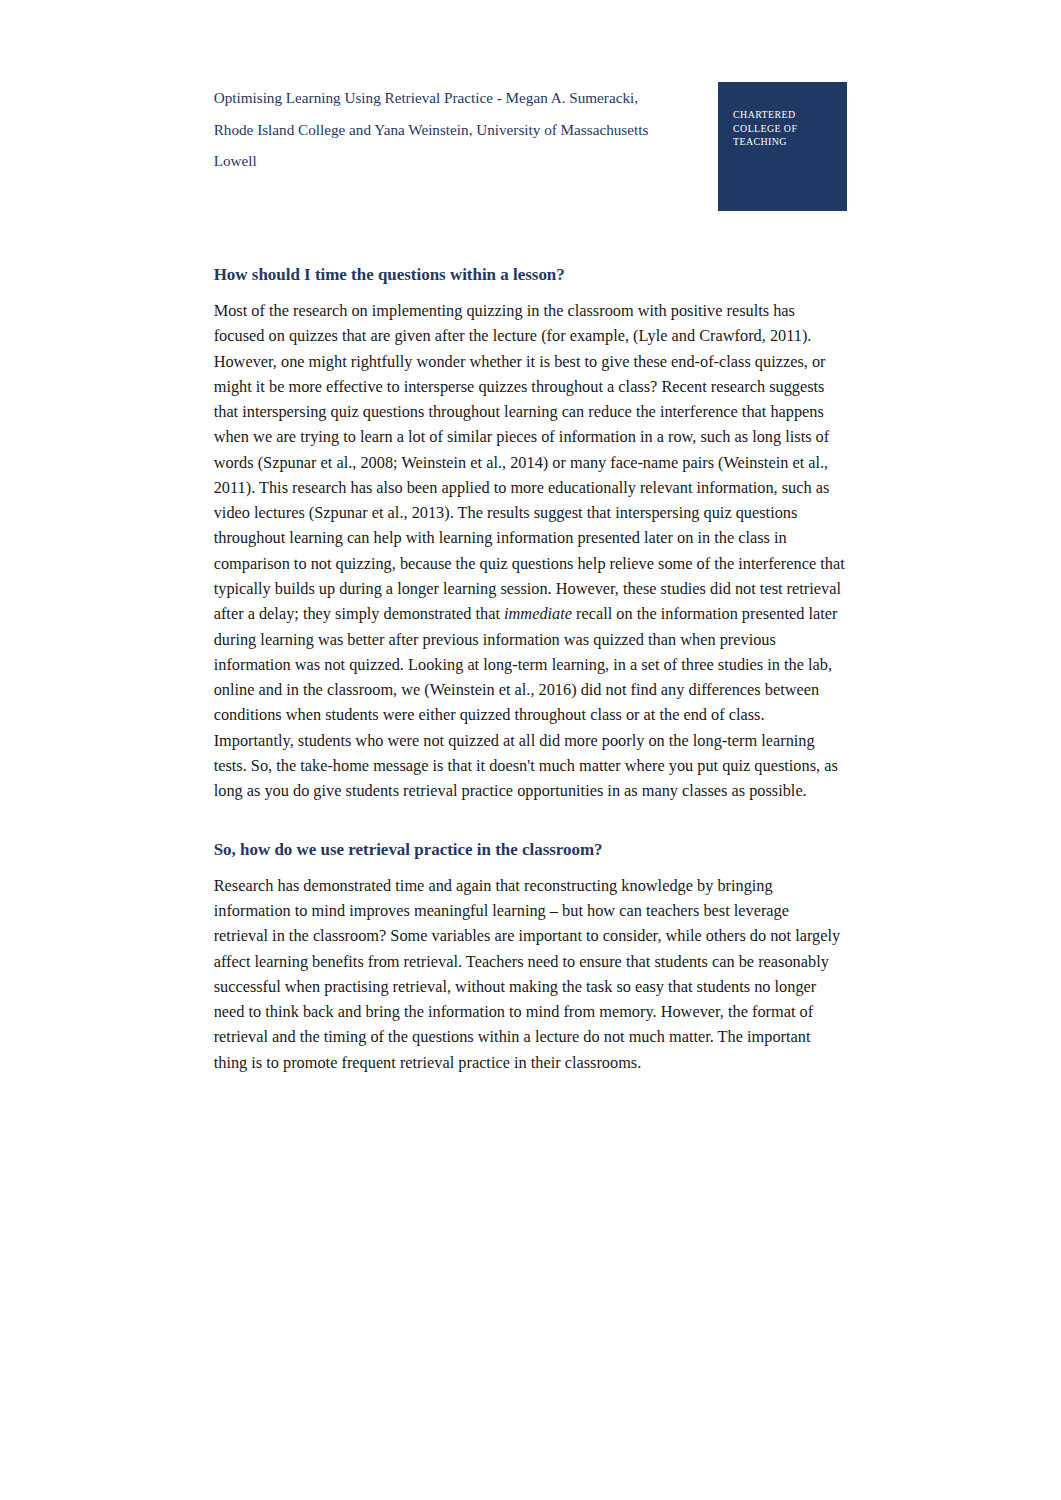Optimising Learning Using Retrieval Practice - Megan A. Sumeracki, Rhode Island College and Yana Weinstein, University of Massachusetts Lowell
Chartered
College of
Teaching
How should I time the questions within a lesson?
Most of the research on implementing quizzing in the classroom with positive results has focused on quizzes that are given after the lecture (for example, (Lyle and Crawford, 2011). However, one might rightfully wonder whether it is best to give these end-of-class quizzes, or might it be more effective to intersperse quizzes throughout a class? Recent research suggests that interspersing quiz questions throughout learning can reduce the interference that happens when we are trying to learn a lot of similar pieces of information in a row, such as long lists of words (Szpunar et al., 2008; Weinstein et al., 2014) or many face-name pairs (Weinstein et al., 2011). This research has also been applied to more educationally relevant information, such as video lectures (Szpunar et al., 2013). The results suggest that interspersing quiz questions throughout learning can help with learning information presented later on in the class in comparison to not quizzing, because the quiz questions help relieve some of the interference that typically builds up during a longer learning session. However, these studies did not test retrieval after a delay; they simply demonstrated that immediate recall on the information presented later during learning was better after previous information was quizzed than when previous information was not quizzed. Looking at long-term learning, in a set of three studies in the lab, online and in the classroom, we (Weinstein et al., 2016) did not find any differences between conditions when students were either quizzed throughout class or at the end of class. Importantly, students who were not quizzed at all did more poorly on the long-term learning tests. So, the take-home message is that it doesn't much matter where you put quiz questions, as long as you do give students retrieval practice opportunities in as many classes as possible.
So, how do we use retrieval practice in the classroom?
Research has demonstrated time and again that reconstructing knowledge by bringing information to mind improves meaningful learning – but how can teachers best leverage retrieval in the classroom? Some variables are important to consider, while others do not largely affect learning benefits from retrieval. Teachers need to ensure that students can be reasonably successful when practising retrieval, without making the task so easy that students no longer need to think back and bring the information to mind from memory. However, the format of retrieval and the timing of the questions within a lecture do not much matter. The important thing is to promote frequent retrieval practice in their classrooms.